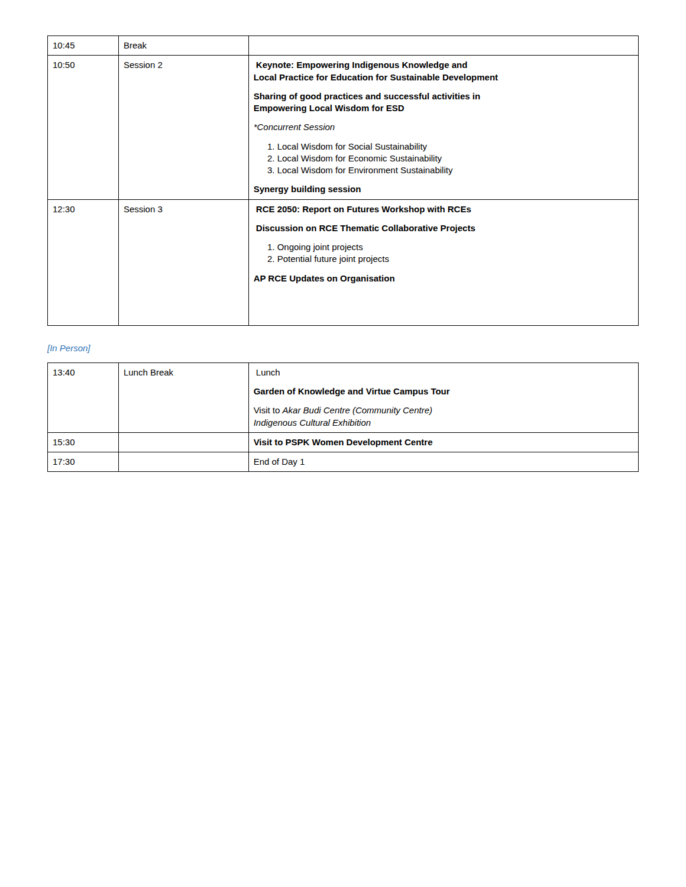| 10:45 | Break | |
| 10:50 | Session 2 | Keynote: Empowering Indigenous Knowledge and Local Practice for Education for Sustainable Development Sharing of good practices and successful activities in Empowering Local Wisdom for ESD *Concurrent Session Local Wisdom for Social Sustainability Local Wisdom for Economic Sustainability Local Wisdom for Environment Sustainability Synergy building session |
| 12:30 | Session 3 | RCE 2050: Report on Futures Workshop with RCEs Discussion on RCE Thematic Collaborative Projects Ongoing joint projects Potential future joint projects AP RCE Updates on Organisation |
[In Person]
| 13:40 | Lunch Break | Lunch Garden of Knowledge and Virtue Campus Tour Visit to Akar Budi Centre (Community Centre) Indigenous Cultural Exhibition |
| 15:30 | | Visit to PSPK Women Development Centre |
| 17:30 | | End of Day 1 |